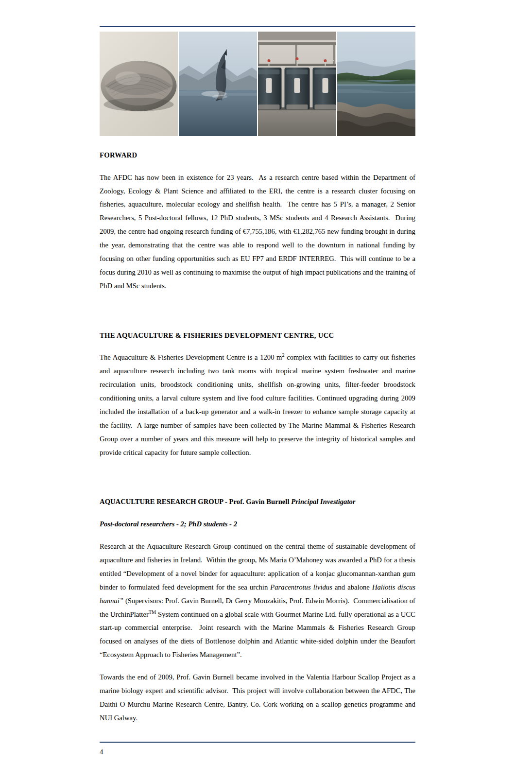FORWARD
The AFDC has now been in existence for 23 years. As a research centre based within the Department of Zoology, Ecology & Plant Science and affiliated to the ERI, the centre is a research cluster focusing on fisheries, aquaculture, molecular ecology and shellfish health. The centre has 5 PI’s, a manager, 2 Senior Researchers, 5 Post-doctoral fellows, 12 PhD students, 3 MSc students and 4 Research Assistants. During 2009, the centre had ongoing research funding of €7,755,186, with €1,282,765 new funding brought in during the year, demonstrating that the centre was able to respond well to the downturn in national funding by focusing on other funding opportunities such as EU FP7 and ERDF INTERREG. This will continue to be a focus during 2010 as well as continuing to maximise the output of high impact publications and the training of PhD and MSc students.
THE AQUACULTURE & FISHERIES DEVELOPMENT CENTRE, UCC
The Aquaculture & Fisheries Development Centre is a 1200 m2 complex with facilities to carry out fisheries and aquaculture research including two tank rooms with tropical marine system freshwater and marine recirculation units, broodstock conditioning units, shellfish on-growing units, filter-feeder broodstock conditioning units, a larval culture system and live food culture facilities. Continued upgrading during 2009 included the installation of a back-up generator and a walk-in freezer to enhance sample storage capacity at the facility. A large number of samples have been collected by The Marine Mammal & Fisheries Research Group over a number of years and this measure will help to preserve the integrity of historical samples and provide critical capacity for future sample collection.
AQUACULTURE RESEARCH GROUP - Prof. Gavin Burnell Principal Investigator
Post-doctoral researchers - 2; PhD students - 2
Research at the Aquaculture Research Group continued on the central theme of sustainable development of aquaculture and fisheries in Ireland. Within the group, Ms Maria O’Mahoney was awarded a PhD for a thesis entitled “Development of a novel binder for aquaculture: application of a konjac glucomannan-xanthan gum binder to formulated feed development for the sea urchin Paracentrotus lividus and abalone Haliotis discus hannai” (Supervisors: Prof. Gavin Burnell, Dr Gerry Mouzakitis, Prof. Edwin Morris). Commercialisation of the UrchinPlatterTM System continued on a global scale with Gourmet Marine Ltd. fully operational as a UCC start-up commercial enterprise. Joint research with the Marine Mammals & Fisheries Research Group focused on analyses of the diets of Bottlenose dolphin and Atlantic white-sided dolphin under the Beaufort “Ecosystem Approach to Fisheries Management”.
Towards the end of 2009, Prof. Gavin Burnell became involved in the Valentia Harbour Scallop Project as a marine biology expert and scientific advisor. This project will involve collaboration between the AFDC, The Daithi O Murchu Marine Research Centre, Bantry, Co. Cork working on a scallop genetics programme and NUI Galway.
4